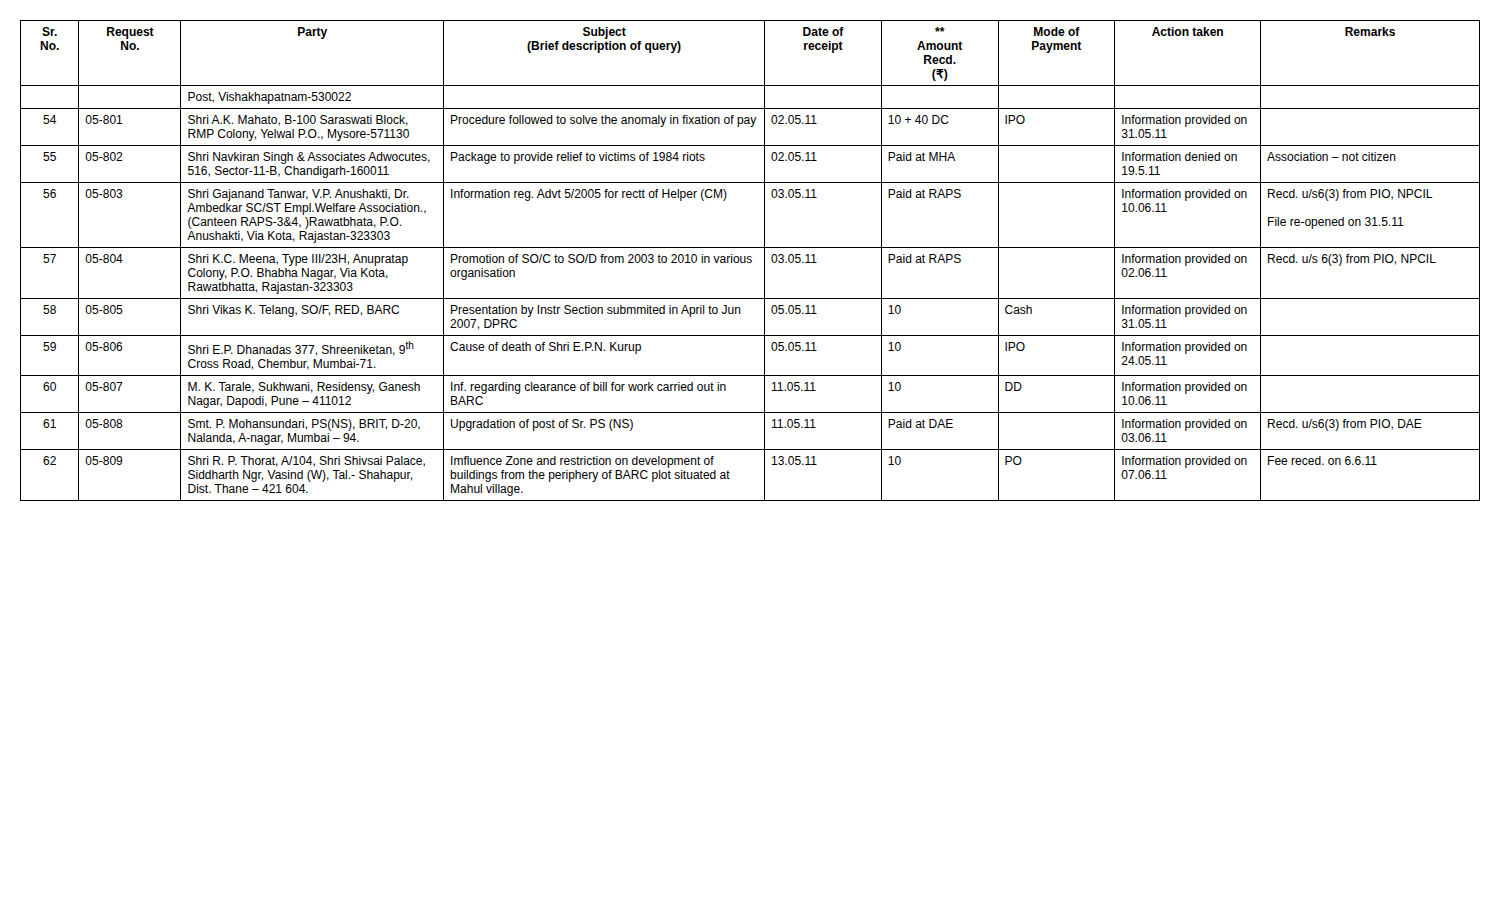| Sr. No. | Request No. | Party | Subject (Brief description of query) | Date of receipt | ** Amount Recd. (₹) | Mode of Payment | Action taken | Remarks |
| --- | --- | --- | --- | --- | --- | --- | --- | --- |
| | | Post, Vishakhapatnam-530022 | | | | | | |
| 54 | 05-801 | Shri A.K. Mahato, B-100 Saraswati Block, RMP Colony, Yelwal P.O., Mysore-571130 | Procedure followed to solve the anomaly in fixation of pay | 02.05.11 | 10 + 40 DC | IPO | Information provided on 31.05.11 | |
| 55 | 05-802 | Shri Navkiran Singh & Associates Adwocutes, 516, Sector-11-B, Chandigarh-160011 | Package to provide relief to victims of 1984 riots | 02.05.11 | Paid at MHA | | Information denied on 19.5.11 | Association – not citizen |
| 56 | 05-803 | Shri Gajanand Tanwar, V.P. Anushakti, Dr. Ambedkar SC/ST Empl.Welfare Association., (Canteen RAPS-3&4, )Rawatbhata, P.O. Anushakti, Via Kota, Rajastan-323303 | Information reg. Advt 5/2005 for rectt of Helper (CM) | 03.05.11 | Paid at RAPS | | Information provided on 10.06.11 | Recd. u/s6(3) from PIO, NPCIL File re-opened on 31.5.11 |
| 57 | 05-804 | Shri K.C. Meena, Type III/23H, Anupratap Colony, P.O. Bhabha Nagar, Via Kota, Rawatbhatta, Rajastan-323303 | Promotion of SO/C to SO/D from 2003 to 2010 in various organisation | 03.05.11 | Paid at RAPS | | Information provided on 02.06.11 | Recd. u/s 6(3) from PIO, NPCIL |
| 58 | 05-805 | Shri Vikas K. Telang, SO/F, RED, BARC | Presentation by Instr Section submmited in April to Jun 2007, DPRC | 05.05.11 | 10 | Cash | Information provided on 31.05.11 | |
| 59 | 05-806 | Shri E.P. Dhanadas 377, Shreeniketan, 9 th Cross Road, Chembur, Mumbai-71. | Cause of death of Shri E.P.N. Kurup | 05.05.11 | 10 | IPO | Information provided on 24.05.11 | |
| 60 | 05-807 | M. K. Tarale, Sukhwani, Residensy, Ganesh Nagar, Dapodi, Pune – 411012 | Inf. regarding clearance of bill for work carried out in BARC | 11.05.11 | 10 | DD | Information provided on 10.06.11 | |
| 61 | 05-808 | Smt. P. Mohansundari, PS(NS), BRIT, D-20, Nalanda, A-nagar, Mumbai – 94. | Upgradation of post of Sr. PS (NS) | 11.05.11 | Paid at DAE | | Information provided on 03.06.11 | Recd. u/s6(3) from PIO, DAE |
| 62 | 05-809 | Shri R. P. Thorat, A/104, Shri Shivsai Palace, Siddharth Ngr, Vasind (W), Tal.- Shahapur, Dist. Thane – 421 604. | Imfluence Zone and restriction on development of buildings from the periphery of BARC plot situated at Mahul village. | 13.05.11 | 10 | PO | Information provided on 07.06.11 | Fee reced. on 6.6.11 |